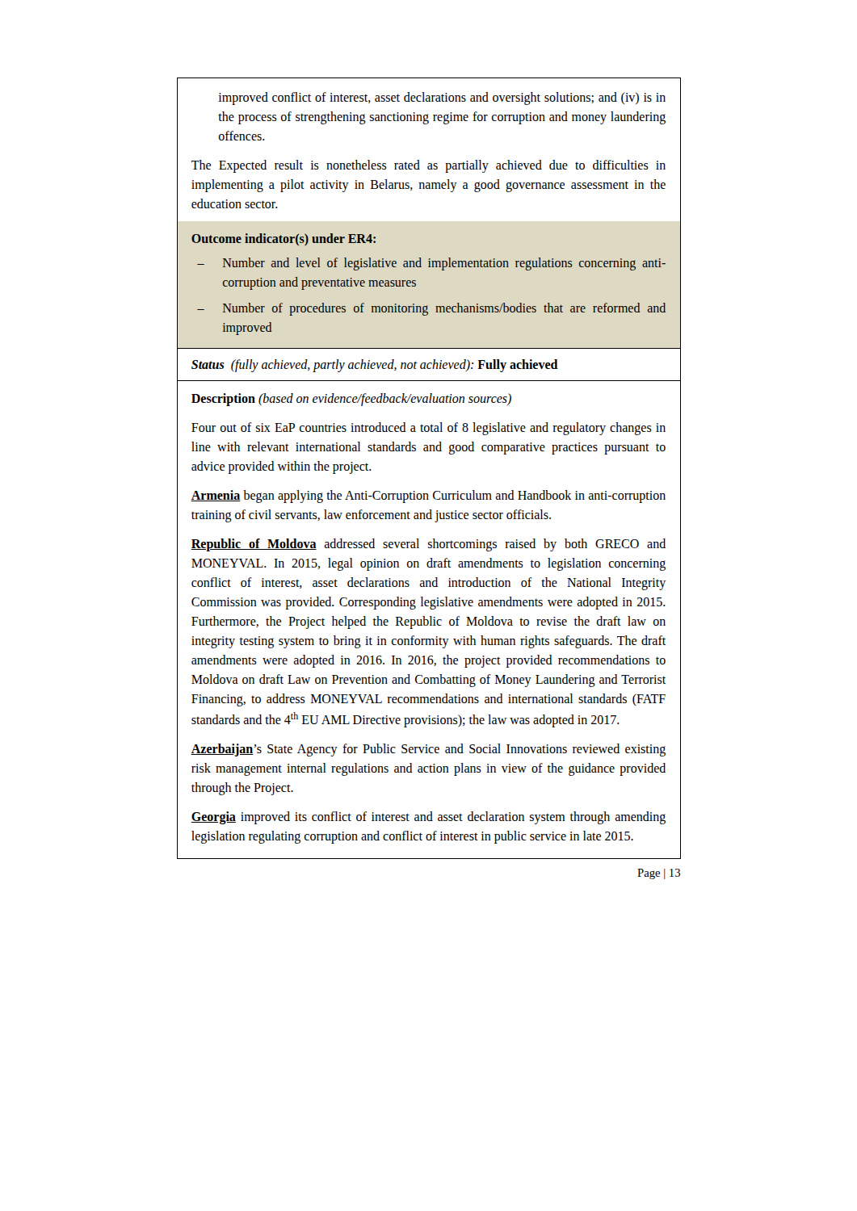improved conflict of interest, asset declarations and oversight solutions; and (iv) is in the process of strengthening sanctioning regime for corruption and money laundering offences.
The Expected result is nonetheless rated as partially achieved due to difficulties in implementing a pilot activity in Belarus, namely a good governance assessment in the education sector.
Outcome indicator(s) under ER4:
Number and level of legislative and implementation regulations concerning anti-corruption and preventative measures
Number of procedures of monitoring mechanisms/bodies that are reformed and improved
Status (fully achieved, partly achieved, not achieved): Fully achieved
Description (based on evidence/feedback/evaluation sources)
Four out of six EaP countries introduced a total of 8 legislative and regulatory changes in line with relevant international standards and good comparative practices pursuant to advice provided within the project.
Armenia began applying the Anti-Corruption Curriculum and Handbook in anti-corruption training of civil servants, law enforcement and justice sector officials.
Republic of Moldova addressed several shortcomings raised by both GRECO and MONEYVAL. In 2015, legal opinion on draft amendments to legislation concerning conflict of interest, asset declarations and introduction of the National Integrity Commission was provided. Corresponding legislative amendments were adopted in 2015. Furthermore, the Project helped the Republic of Moldova to revise the draft law on integrity testing system to bring it in conformity with human rights safeguards. The draft amendments were adopted in 2016. In 2016, the project provided recommendations to Moldova on draft Law on Prevention and Combatting of Money Laundering and Terrorist Financing, to address MONEYVAL recommendations and international standards (FATF standards and the 4th EU AML Directive provisions); the law was adopted in 2017.
Azerbaijan’s State Agency for Public Service and Social Innovations reviewed existing risk management internal regulations and action plans in view of the guidance provided through the Project.
Georgia improved its conflict of interest and asset declaration system through amending legislation regulating corruption and conflict of interest in public service in late 2015.
Page | 13